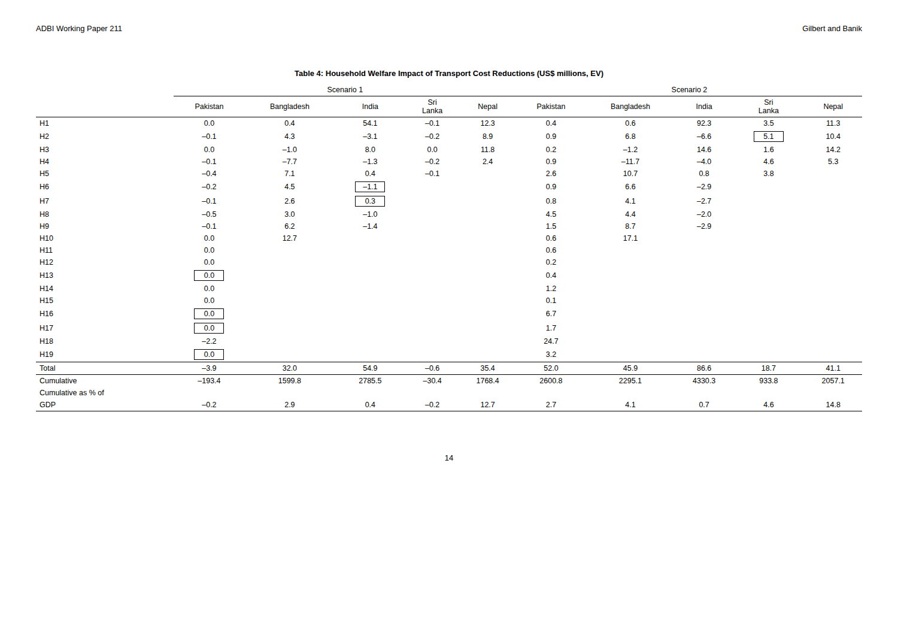ADBI Working Paper 211
Gilbert and Banik
Table 4: Household Welfare Impact of Transport Cost Reductions (US$ millions, EV)
| | Scenario 1 | Scenario 2 |
| --- | --- | --- |
| | Pakistan | Bangladesh | India | Sri Lanka | Nepal | Pakistan | Bangladesh | India | Sri Lanka | Nepal |
| H1 | 0.0 | 0.4 | 54.1 | –0.1 | 12.3 | 0.4 | 0.6 | 92.3 | 3.5 | 11.3 |
| H2 | –0.1 | 4.3 | –3.1 | –0.2 | 8.9 | 0.9 | 6.8 | –6.6 | 5.1 | 10.4 |
| H3 | 0.0 | –1.0 | 8.0 | 0.0 | 11.8 | 0.2 | –1.2 | 14.6 | 1.6 | 14.2 |
| H4 | –0.1 | –7.7 | –1.3 | –0.2 | 2.4 | 0.9 | –11.7 | –4.0 | 4.6 | 5.3 |
| H5 | –0.4 | 7.1 | 0.4 | –0.1 | | 2.6 | 10.7 | 0.8 | 3.8 | |
| H6 | –0.2 | 4.5 | –1.1 | | | 0.9 | 6.6 | –2.9 | | |
| H7 | –0.1 | 2.6 | 0.3 | | | 0.8 | 4.1 | –2.7 | | |
| H8 | –0.5 | 3.0 | –1.0 | | | 4.5 | 4.4 | –2.0 | | |
| H9 | –0.1 | 6.2 | –1.4 | | | 1.5 | 8.7 | –2.9 | | |
| H10 | 0.0 | 12.7 | | | | 0.6 | 17.1 | | | |
| H11 | 0.0 | | | | | 0.6 | | | | |
| H12 | 0.0 | | | | | 0.2 | | | | |
| H13 | 0.0 | | | | | 0.4 | | | | |
| H14 | 0.0 | | | | | 1.2 | | | | |
| H15 | 0.0 | | | | | 0.1 | | | | |
| H16 | 0.0 | | | | | 6.7 | | | | |
| H17 | 0.0 | | | | | 1.7 | | | | |
| H18 | –2.2 | | | | | 24.7 | | | | |
| H19 | 0.0 | | | | | 3.2 | | | | |
| Total | –3.9 | 32.0 | 54.9 | –0.6 | 35.4 | 52.0 | 45.9 | 86.6 | 18.7 | 41.1 |
| Cumulative | –193.4 | 1599.8 | 2785.5 | –30.4 | 1768.4 | 2600.8 | 2295.1 | 4330.3 | 933.8 | 2057.1 |
| Cumulative as % of | | | | | | | | | | |
| GDP | –0.2 | 2.9 | 0.4 | –0.2 | 12.7 | 2.7 | 4.1 | 0.7 | 4.6 | 14.8 |
14